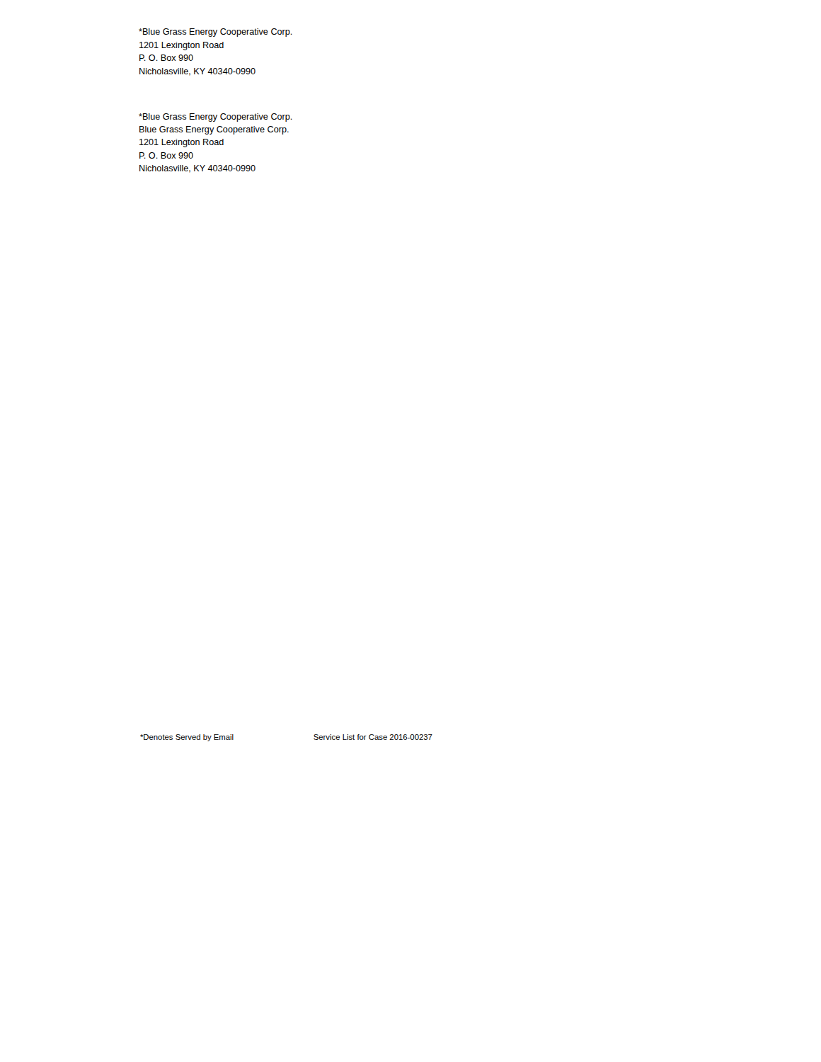*Blue Grass Energy Cooperative Corp. 1201 Lexington Road P. O. Box 990 Nicholasville, KY 40340-0990
*Blue Grass Energy Cooperative Corp. Blue Grass Energy Cooperative Corp. 1201 Lexington Road P. O. Box 990 Nicholasville, KY 40340-0990
*Denotes Served by Email Service List for Case 2016-00237